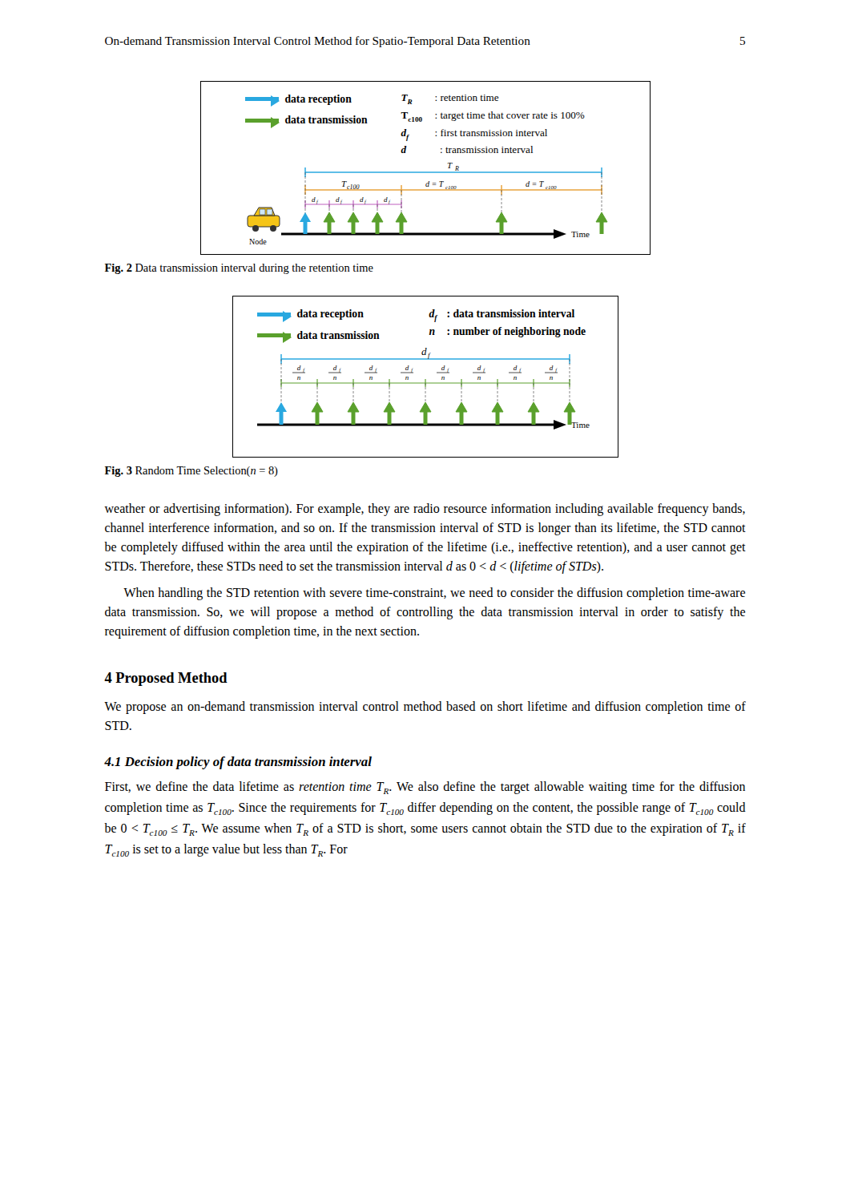On-demand Transmission Interval Control Method for Spatio-Temporal Data Retention 5
data reception
data transmission
TR: retention time
Tc100: target time that cover rate is 100%
df: first transmission interval
d : transmission interval
T R T c100 d = T c100 d = T c100 d f d f d f d f Time Node
Fig. 2 Data transmission interval during the retention time
data reception
data transmission
df: data transmission interval
n: number of neighboring node
d f df n df n df n df n df n df n df n df n Time
Fig. 3 Random Time Selection(n = 8)
weather or advertising information). For example, they are radio resource information including available frequency bands, channel interference information, and so on. If the transmission interval of STD is longer than its lifetime, the STD cannot be completely diffused within the area until the expiration of the lifetime (i.e., ineffective retention), and a user cannot get STDs. Therefore, these STDs need to set the transmission interval d as 0 < d < (lifetime of STDs).
When handling the STD retention with severe time-constraint, we need to consider the diffusion completion time-aware data transmission. So, we will propose a method of controlling the data transmission interval in order to satisfy the requirement of diffusion completion time, in the next section.
4 Proposed Method
We propose an on-demand transmission interval control method based on short lifetime and diffusion completion time of STD.
4.1 Decision policy of data transmission interval
First, we define the data lifetime as retention time TR. We also define the target allowable waiting time for the diffusion completion time as Tc100. Since the requirements for Tc100 differ depending on the content, the possible range of Tc100 could be 0 < Tc100 ≤ TR. We assume when TR of a STD is short, some users cannot obtain the STD due to the expiration of TR if Tc100 is set to a large value but less than TR. For